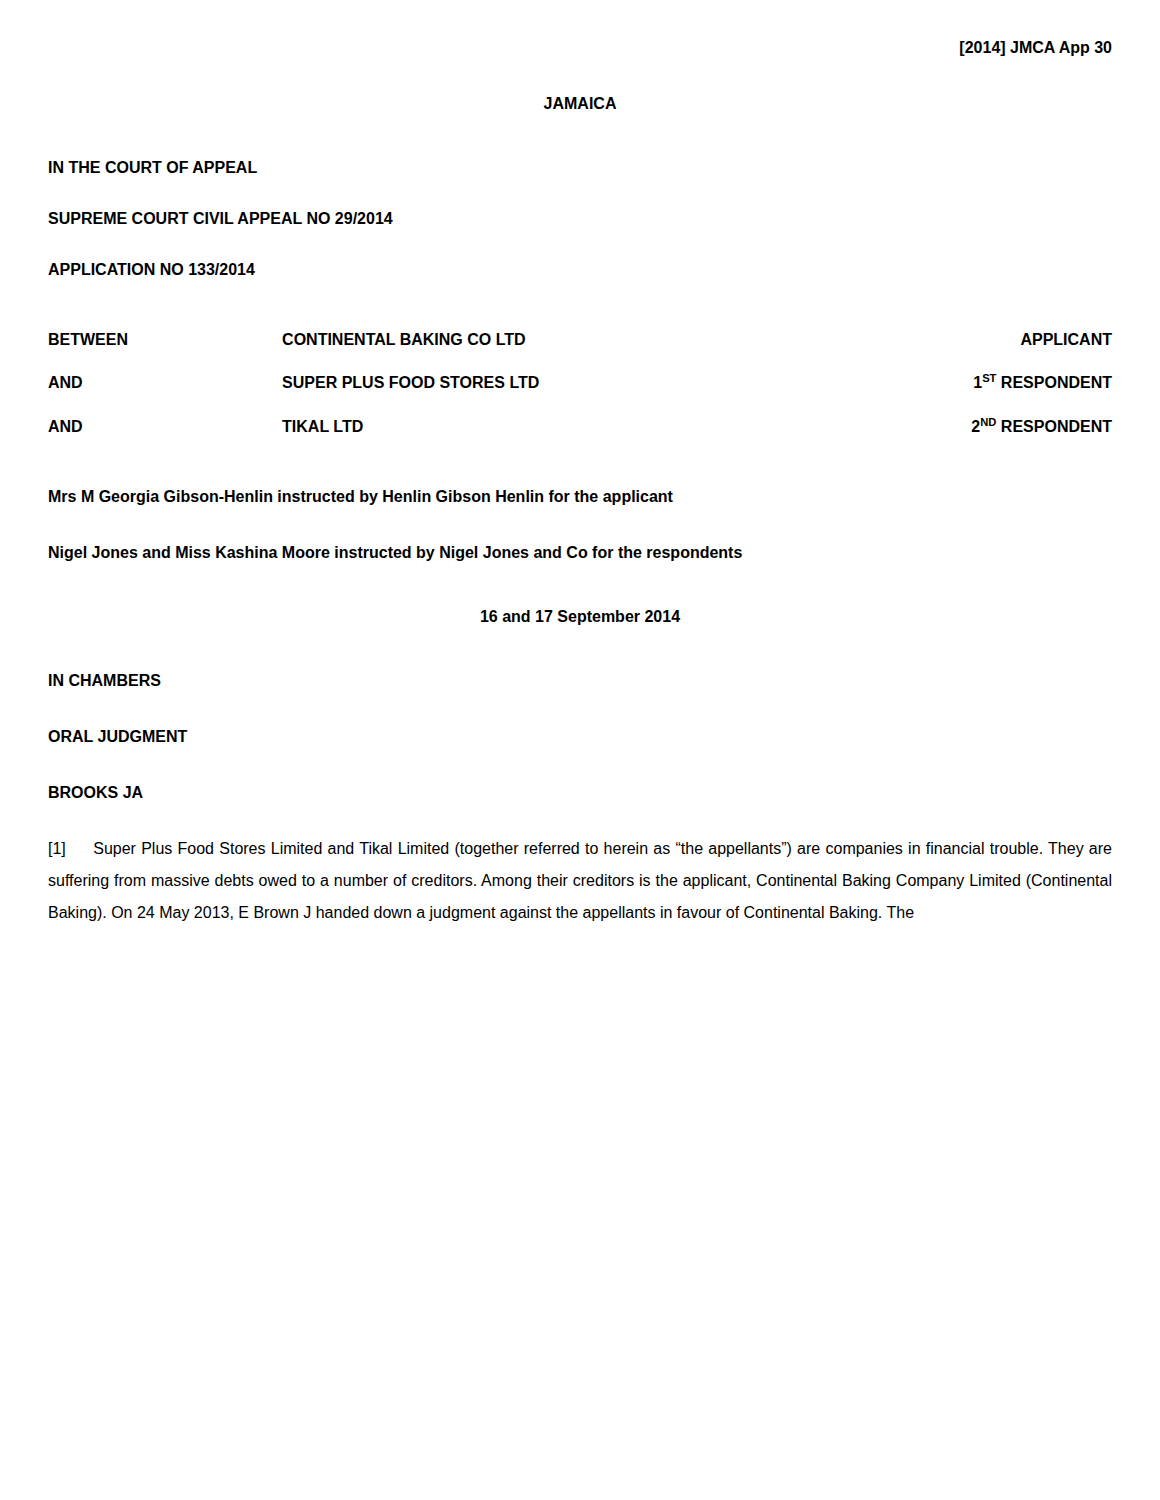[2014] JMCA App 30
JAMAICA
IN THE COURT OF APPEAL
SUPREME COURT CIVIL APPEAL NO 29/2014
APPLICATION NO 133/2014
| BETWEEN | CONTINENTAL BAKING CO LTD | APPLICANT |
| AND | SUPER PLUS FOOD STORES LTD | 1 ST RESPONDENT |
| AND | TIKAL LTD | 2 ND RESPONDENT |
Mrs M Georgia Gibson-Henlin instructed by Henlin Gibson Henlin for the applicant
Nigel Jones and Miss Kashina Moore instructed by Nigel Jones and Co for the respondents
16 and 17 September 2014
IN CHAMBERS
ORAL JUDGMENT
BROOKS JA
[1] Super Plus Food Stores Limited and Tikal Limited (together referred to herein as “the appellants”) are companies in financial trouble. They are suffering from massive debts owed to a number of creditors. Among their creditors is the applicant, Continental Baking Company Limited (Continental Baking). On 24 May 2013, E Brown J handed down a judgment against the appellants in favour of Continental Baking. The